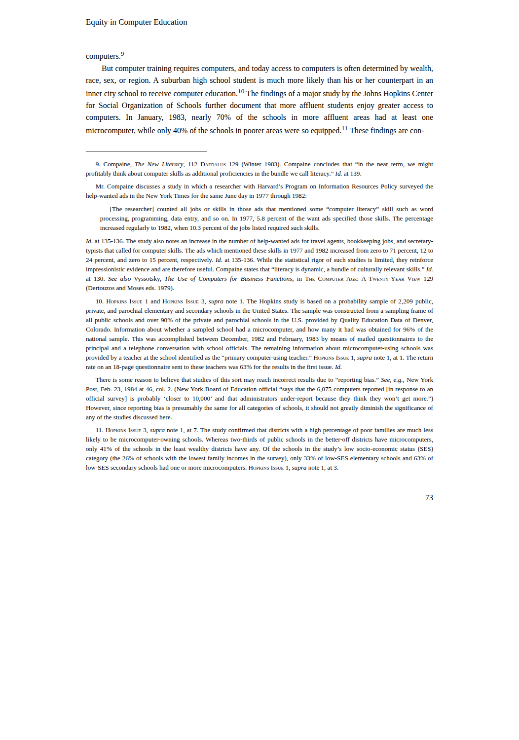Equity in Computer Education
computers.9
But computer training requires computers, and today access to computers is often determined by wealth, race, sex, or region. A suburban high school student is much more likely than his or her counterpart in an inner city school to receive computer education.10 The findings of a major study by the Johns Hopkins Center for Social Organization of Schools further document that more affluent students enjoy greater access to computers. In January, 1983, nearly 70% of the schools in more affluent areas had at least one microcomputer, while only 40% of the schools in poorer areas were so equipped.11 These findings are con-
9. Compaine, The New Literacy, 112 Daedalus 129 (Winter 1983). Compaine concludes that “in the near term, we might profitably think about computer skills as additional proficiencies in the bundle we call literacy.” Id. at 139.
Mr. Compaine discusses a study in which a researcher with Harvard’s Program on Information Resources Policy surveyed the help-wanted ads in the New York Times for the same June day in 1977 through 1982:
[The researcher] counted all jobs or skills in those ads that mentioned some “computer literacy” skill such as word processing, programming, data entry, and so on. In 1977, 5.8 percent of the want ads specified those skills. The percentage increased regularly to 1982, when 10.3 percent of the jobs listed required such skills.
Id. at 135-136. The study also notes an increase in the number of help-wanted ads for travel agents, bookkeeping jobs, and secretary-typists that called for computer skills. The ads which mentioned these skills in 1977 and 1982 increased from zero to 71 percent, 12 to 24 percent, and zero to 15 percent, respectively. Id. at 135-136. While the statistical rigor of such studies is limited, they reinforce impressionistic evidence and are therefore useful. Compaine states that “literacy is dynamic, a bundle of culturally relevant skills.” Id. at 130. See also Vyssotsky, The Use of Computers for Business Functions, in The Computer Age: A Twenty-Year View 129 (Dertouzos and Moses eds. 1979).
10. Hopkins Issue 1 and Hopkins Issue 3, supra note 1. The Hopkins study is based on a probability sample of 2,209 public, private, and parochial elementary and secondary schools in the United States. The sample was constructed from a sampling frame of all public schools and over 90% of the private and parochial schools in the U.S. provided by Quality Education Data of Denver, Colorado. Information about whether a sampled school had a microcomputer, and how many it had was obtained for 96% of the national sample. This was accomplished between December, 1982 and February, 1983 by means of mailed questionnaires to the principal and a telephone conversation with school officials. The remaining information about microcomputer-using schools was provided by a teacher at the school identified as the “primary computer-using teacher.” Hopkins Issue 1, supra note 1, at 1. The return rate on an 18-page questionnaire sent to these teachers was 63% for the results in the first issue. Id.
There is some reason to believe that studies of this sort may reach incorrect results due to “reporting bias.” See, e.g., New York Post, Feb. 23, 1984 at 46, col. 2. (New York Board of Education official “says that the 6,075 computers reported [in response to an official survey] is probably ‘closer to 10,000’ and that administrators under-report because they think they won’t get more.”) However, since reporting bias is presumably the same for all categories of schools, it should not greatly diminish the significance of any of the studies discussed here.
11. Hopkins Issue 3, supra note 1, at 7. The study confirmed that districts with a high percentage of poor families are much less likely to be microcomputer-owning schools. Whereas two-thirds of public schools in the better-off districts have microcomputers, only 41% of the schools in the least wealthy districts have any. Of the schools in the study’s low socio-economic status (SES) category (the 26% of schools with the lowest family incomes in the survey), only 33% of low-SES elementary schools and 63% of low-SES secondary schools had one or more microcomputers. Hopkins Issue 1, supra note 1, at 3.
73